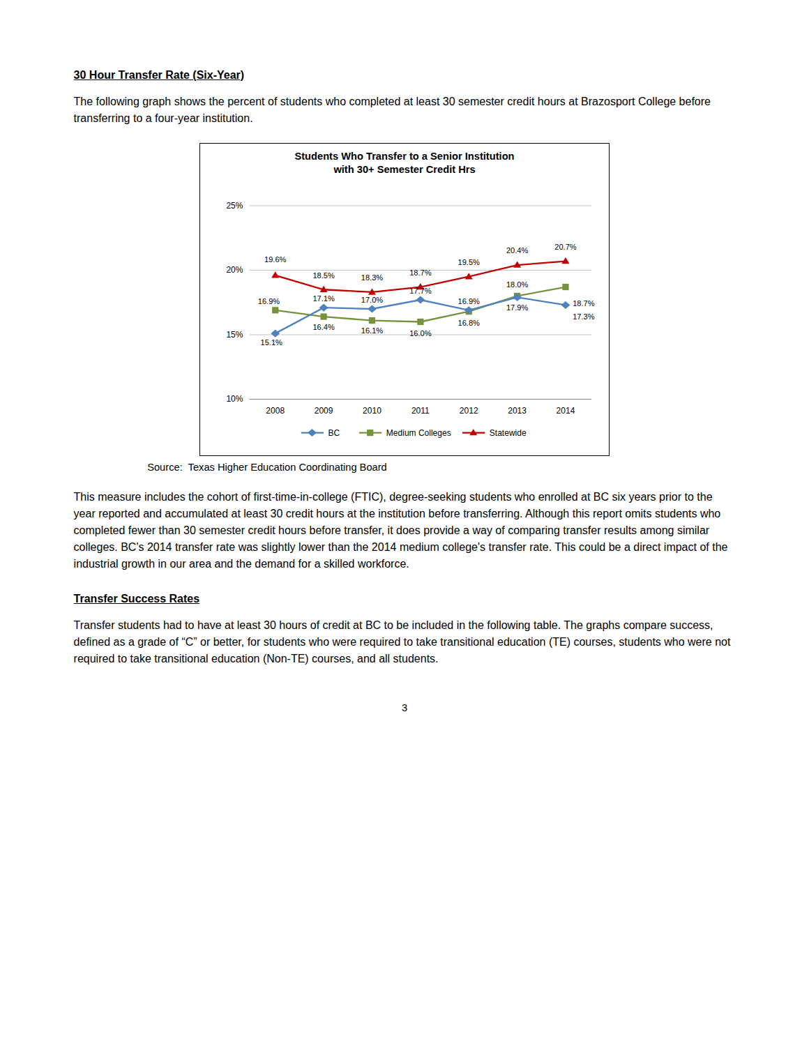30 Hour Transfer Rate (Six-Year)
The following graph shows the percent of students who completed at least 30 semester credit hours at Brazosport College before transferring to a four-year institution.
Students Who Transfer to a Senior Institution
with 30+ Semester Credit Hrs
25% 20% 15% 10% 2008 2009 2010 2011 2012 2013 2014 19.6% 18.5% 18.3% 18.7% 19.5% 20.4% 20.7% 16.9% 16.4% 16.1% 16.0% 16.8% 18.0% 18.7% 15.1% 17.1% 17.0% 17.7% 16.9% 17.9% 17.3% BC Medium Colleges Statewide
Source: Texas Higher Education Coordinating Board
This measure includes the cohort of first-time-in-college (FTIC), degree-seeking students who enrolled at BC six years prior to the year reported and accumulated at least 30 credit hours at the institution before transferring. Although this report omits students who completed fewer than 30 semester credit hours before transfer, it does provide a way of comparing transfer results among similar colleges. BC's 2014 transfer rate was slightly lower than the 2014 medium college's transfer rate. This could be a direct impact of the industrial growth in our area and the demand for a skilled workforce.
Transfer Success Rates
Transfer students had to have at least 30 hours of credit at BC to be included in the following table. The graphs compare success, defined as a grade of “C” or better, for students who were required to take transitional education (TE) courses, students who were not required to take transitional education (Non-TE) courses, and all students.
3